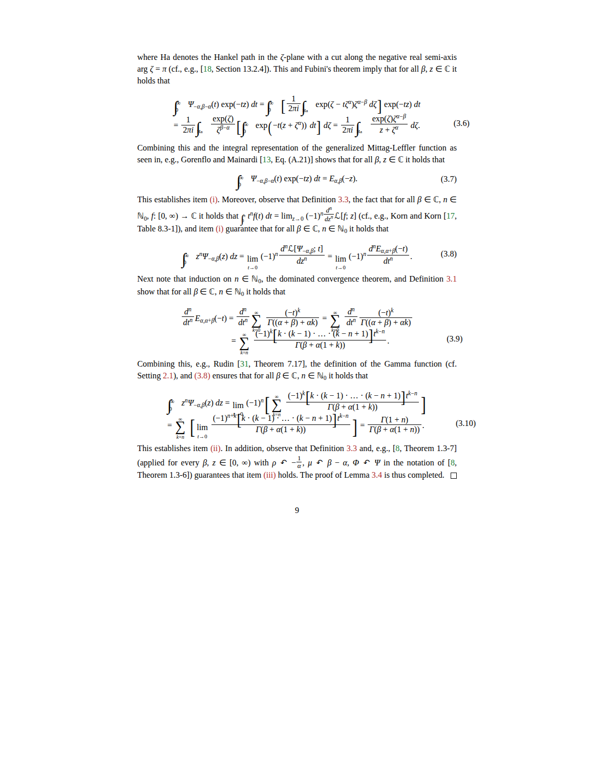where Ha denotes the Hankel path in the ζ-plane with a cut along the negative real semi-axis arg ζ = π (cf., e.g., [18, Section 13.2.4]). This and Fubini's theorem imply that for all β, z ∈ ℂ it holds that
∞0∫Ψ−α,β−α(t) exp(−tz) dt = ∞0∫[12πi Ha∫exp(ζ − tζα)ζα−β dζ] exp(−tz) dt = 12πi Ha∫exp(ζ) ζβ−α[∞0∫exp(−t(z + ζα)) dt] dζ = 12πi Ha∫exp(ζ)ζα−β z + ζα dζ. (3.6)
Combining this and the integral representation of the generalized Mittag-Leffler function as seen in, e.g., Gorenflo and Mainardi [13, Eq. (A.21)] shows that for all β, z ∈ ℂ it holds that
∞0∫Ψ−α,β−α(t) exp(−tz) dt = Eα,β(−z). (3.7)
This establishes item (i). Moreover, observe that Definition 3.3, the fact that for all β ∈ ℂ, n ∈ ℕ0, f: [0, ∞) → ℂ it holds that ∞0∫tnf(t) dt = limz→0 (−1)ndn dz n ℒ[f; z] (cf., e.g., Korn and Korn [17, Table 8.3-1]), and item (i) guarantee that for all β ∈ ℂ, n ∈ ℕ0 it holds that
∞0∫znΨ−α,β(z) dz = lim t→0(−1)ndnℒ[Ψ−α,β; t] dz n = lim t→0(−1)ndnEα,α+β(−t) dt n. (3.8)
Next note that induction on n ∈ ℕ0, the dominated convergence theorem, and Definition 3.1 show that for all β ∈ ℂ, n ∈ ℕ0 it holds that
dn dt n Eα,α+β(−t) = dn dt n∞∑k=0(−t)k Γ((α + β) + αk) = ∞∑k=0 dn dt n(−t)k Γ((α + β) + αk) = ∞∑k=n(−1)k[k · (k − 1) · … · (k − n + 1)] tk−n Γ(β + α(1 + k)). (3.9)
Combining this, e.g., Rudin [31, Theorem 7.17], the definition of the Gamma function (cf. Setting 2.1), and (3.8) ensures that for all β ∈ ℂ, n ∈ ℕ0 it holds that
∞0∫znΨ−α,β(z) dz = lim t→0(−1)n[∞∑k=n(−1)k[k · (k − 1) · … · (k − n + 1)] tk−n Γ(β + α(1 + k))] = ∞∑k=n[lim t→0(−1)n+k[k · (k − 1) · … · (k − n + 1)] tk−n Γ(β + α(1 + k))] = Γ(1 + n) Γ(β + α(1 + n)). (3.10)
This establishes item (ii). In addition, observe that Definition 3.3 and, e.g., [8, Theorem 1.3-7] (applied for every β, z ∈ [0, ∞) with ρ ↶ −1 α, μ ↶ β − α, Φ ↶ Ψ in the notation of [8, Theorem 1.3-6]) guarantees that item (iii) holds. The proof of Lemma 3.4 is thus completed.
9